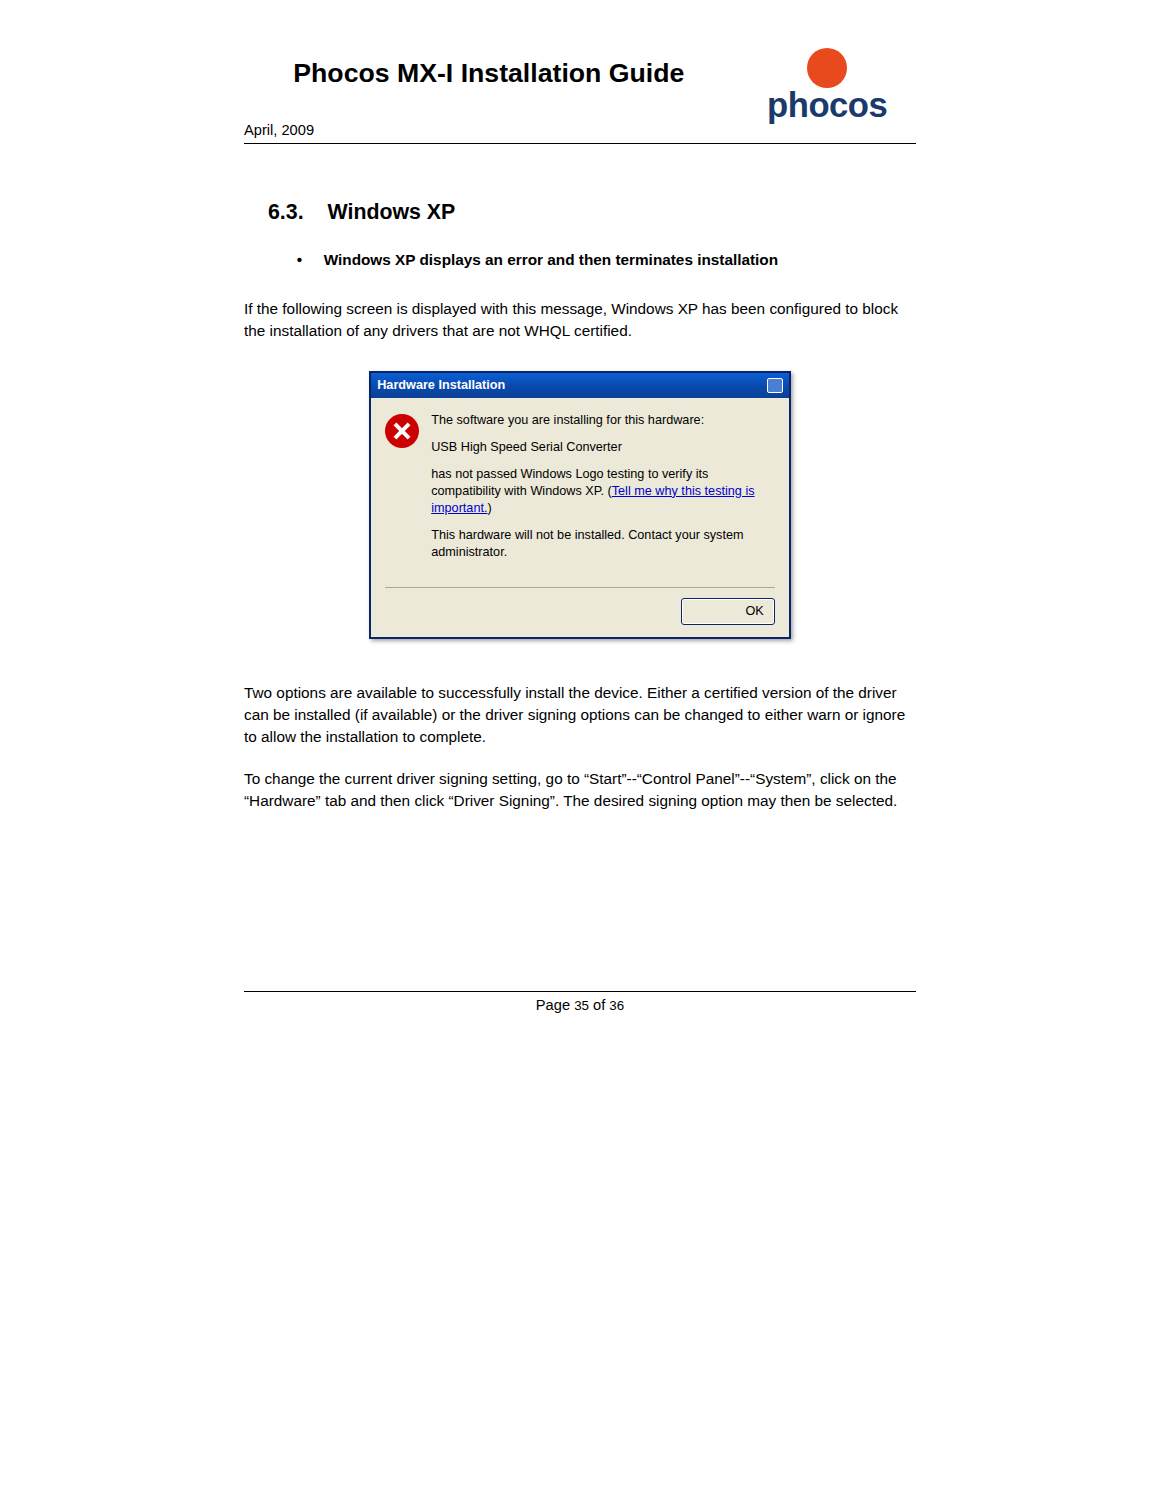phocos
Phocos MX-I Installation Guide
April, 2009
6.3. Windows XP
Windows XP displays an error and then terminates installation
If the following screen is displayed with this message, Windows XP has been configured to block the installation of any drivers that are not WHQL certified.
Hardware Installation
The software you are installing for this hardware:
USB High Speed Serial Converter
has not passed Windows Logo testing to verify its compatibility with Windows XP. (Tell me why this testing is important.)
This hardware will not be installed. Contact your system administrator.
OK
Two options are available to successfully install the device. Either a certified version of the driver can be installed (if available) or the driver signing options can be changed to either warn or ignore to allow the installation to complete.
To change the current driver signing setting, go to “Start”--“Control Panel”--“System”, click on the “Hardware” tab and then click “Driver Signing”. The desired signing option may then be selected.
Page 35 of 36